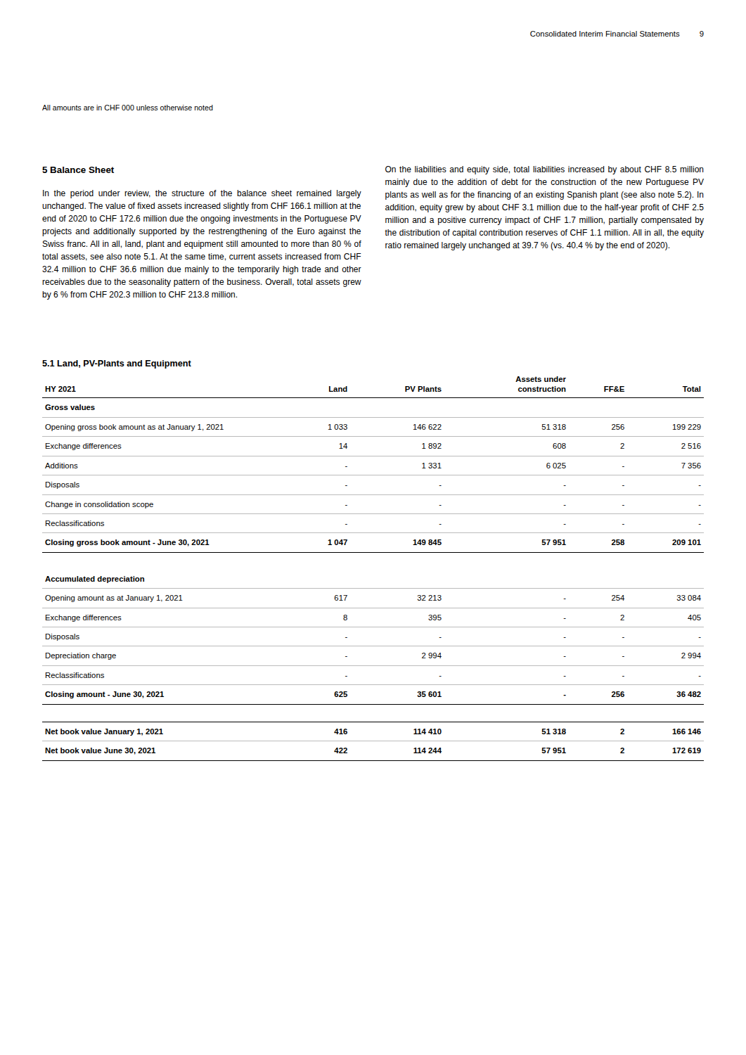Consolidated Interim Financial Statements9
All amounts are in CHF 000 unless otherwise noted
5 Balance Sheet
In the period under review, the structure of the balance sheet remained largely unchanged. The value of fixed assets increased slightly from CHF 166.1 million at the end of 2020 to CHF 172.6 million due the ongoing investments in the Portuguese PV projects and additionally supported by the restrengthening of the Euro against the Swiss franc. All in all, land, plant and equipment still amounted to more than 80 % of total assets, see also note 5.1. At the same time, current assets increased from CHF 32.4 million to CHF 36.6 million due mainly to the temporarily high trade and other receivables due to the seasonality pattern of the business. Overall, total assets grew by 6 % from CHF 202.3 million to CHF 213.8 million.
On the liabilities and equity side, total liabilities increased by about CHF 8.5 million mainly due to the addition of debt for the construction of the new Portuguese PV plants as well as for the financing of an existing Spanish plant (see also note 5.2). In addition, equity grew by about CHF 3.1 million due to the half-year profit of CHF 2.5 million and a positive currency impact of CHF 1.7 million, partially compensated by the distribution of capital contribution reserves of CHF 1.1 million. All in all, the equity ratio remained largely unchanged at 39.7 % (vs. 40.4 % by the end of 2020).
5.1 Land, PV-Plants and Equipment
| HY 2021 | Land | PV Plants | Assets under construction | FF&E | Total |
| --- | --- | --- | --- | --- | --- |
| Gross values | | | | | |
| Opening gross book amount as at January 1, 2021 | 1 033 | 146 622 | 51 318 | 256 | 199 229 |
| Exchange differences | 14 | 1 892 | 608 | 2 | 2 516 |
| Additions | - | 1 331 | 6 025 | - | 7 356 |
| Disposals | - | - | - | - | - |
| Change in consolidation scope | - | - | - | - | - |
| Reclassifications | - | - | - | - | - |
| Closing gross book amount - June 30, 2021 | 1 047 | 149 845 | 57 951 | 258 | 209 101 |
| Accumulated depreciation | | | | | |
| Opening amount as at January 1, 2021 | 617 | 32 213 | - | 254 | 33 084 |
| Exchange differences | 8 | 395 | - | 2 | 405 |
| Disposals | - | - | - | - | - |
| Depreciation charge | - | 2 994 | - | - | 2 994 |
| Reclassifications | - | - | - | - | - |
| Closing amount - June 30, 2021 | 625 | 35 601 | - | 256 | 36 482 |
| Net book value January 1, 2021 | 416 | 114 410 | 51 318 | 2 | 166 146 |
| Net book value June 30, 2021 | 422 | 114 244 | 57 951 | 2 | 172 619 |